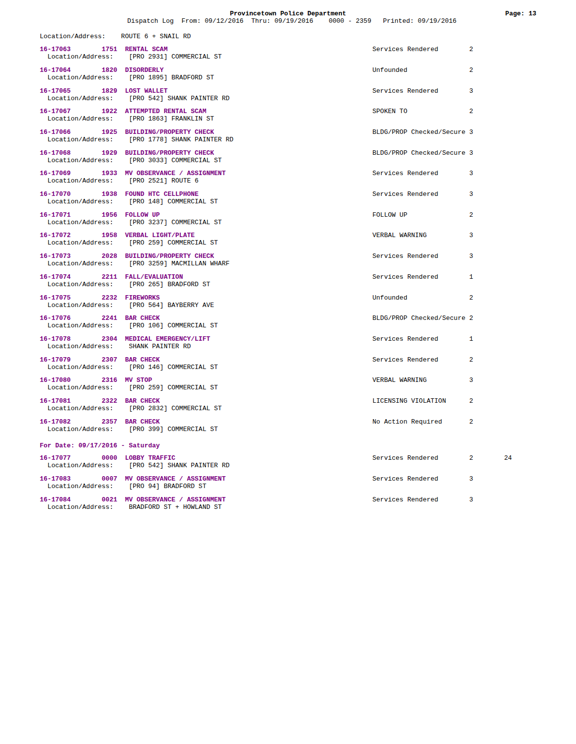Provincetown Police DepartmentPage: 13
Dispatch Log From: 09/12/2016 Thru: 09/19/2016 0000 - 2359 Printed: 09/19/2016
Location/Address: ROUTE 6 + SNAIL RD
16-17063 1751 RENTAL SCAM Services Rendered 2
Location/Address: [PRO 2931] COMMERCIAL ST
16-17064 1820 DISORDERLY Unfounded 2
Location/Address: [PRO 1895] BRADFORD ST
16-17065 1829 LOST WALLET Services Rendered 3
Location/Address: [PRO 542] SHANK PAINTER RD
16-17067 1922 ATTEMPTED RENTAL SCAM SPOKEN TO 2
Location/Address: [PRO 1863] FRANKLIN ST
16-17066 1925 BUILDING/PROPERTY CHECK BLDG/PROP Checked/Secure 3
Location/Address: [PRO 1778] SHANK PAINTER RD
16-17068 1929 BUILDING/PROPERTY CHECK BLDG/PROP Checked/Secure 3
Location/Address: [PRO 3033] COMMERCIAL ST
16-17069 1933 MV OBSERVANCE / ASSIGNMENT Services Rendered 3
Location/Address: [PRO 2521] ROUTE 6
16-17070 1938 FOUND HTC CELLPHONE Services Rendered 3
Location/Address: [PRO 148] COMMERCIAL ST
16-17071 1956 FOLLOW UP FOLLOW UP 2
Location/Address: [PRO 3237] COMMERCIAL ST
16-17072 1958 VERBAL LIGHT/PLATE VERBAL WARNING 3
Location/Address: [PRO 259] COMMERCIAL ST
16-17073 2028 BUILDING/PROPERTY CHECK Services Rendered 3
Location/Address: [PRO 3259] MACMILLAN WHARF
16-17074 2211 FALL/EVALUATION Services Rendered 1
Location/Address: [PRO 265] BRADFORD ST
16-17075 2232 FIREWORKS Unfounded 2
Location/Address: [PRO 564] BAYBERRY AVE
16-17076 2241 BAR CHECK BLDG/PROP Checked/Secure 2
Location/Address: [PRO 106] COMMERCIAL ST
16-17078 2304 MEDICAL EMERGENCY/LIFT Services Rendered 1
Location/Address: SHANK PAINTER RD
16-17079 2307 BAR CHECK Services Rendered 2
Location/Address: [PRO 146] COMMERCIAL ST
16-17080 2316 MV STOP VERBAL WARNING 3
Location/Address: [PRO 259] COMMERCIAL ST
16-17081 2322 BAR CHECK LICENSING VIOLATION 2
Location/Address: [PRO 2832] COMMERCIAL ST
16-17082 2357 BAR CHECK No Action Required 2
Location/Address: [PRO 399] COMMERCIAL ST
For Date: 09/17/2016 - Saturday
16-17077 0000 LOBBY TRAFFIC Services Rendered 2 24
Location/Address: [PRO 542] SHANK PAINTER RD
16-17083 0007 MV OBSERVANCE / ASSIGNMENT Services Rendered 3
Location/Address: [PRO 94] BRADFORD ST
16-17084 0021 MV OBSERVANCE / ASSIGNMENT Services Rendered 3
Location/Address: BRADFORD ST + HOWLAND ST